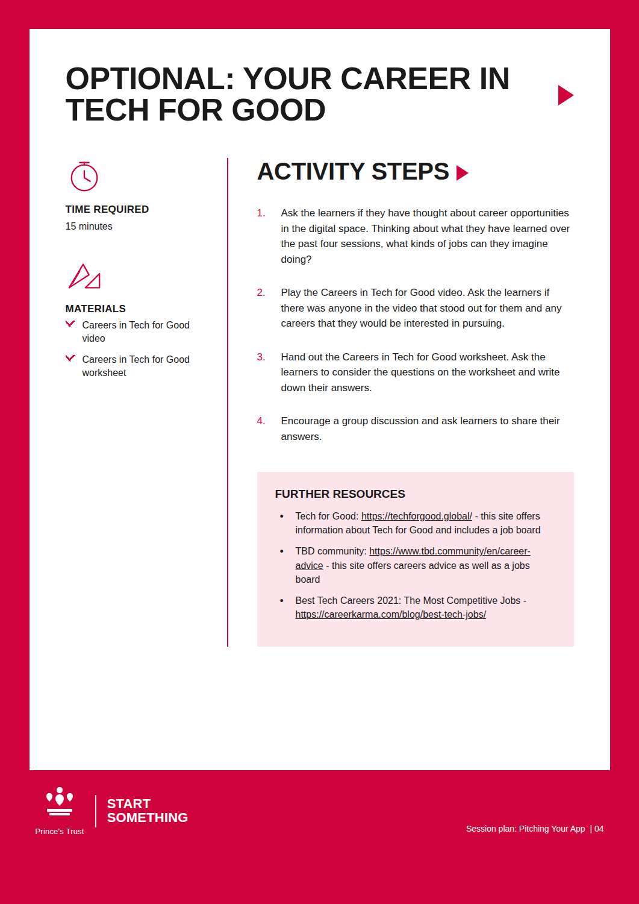Optional: Your Career in Tech for Good
Time required
15 minutes
Materials
Careers in Tech for Good video
Careers in Tech for Good worksheet
Activity steps
Ask the learners if they have thought about career opportunities in the digital space. Thinking about what they have learned over the past four sessions, what kinds of jobs can they imagine doing?
Play the Careers in Tech for Good video. Ask the learners if there was anyone in the video that stood out for them and any careers that they would be interested in pursuing.
Hand out the Careers in Tech for Good worksheet. Ask the learners to consider the questions on the worksheet and write down their answers.
Encourage a group discussion and ask learners to share their answers.
Further resources
Tech for Good: https://techforgood.global/ - this site offers information about Tech for Good and includes a job board
TBD community: https://www.tbd.community/en/career-advice - this site offers careers advice as well as a jobs board
Best Tech Careers 2021: The Most Competitive Jobs - https://careerkarma.com/blog/best-tech-jobs/
Prince's Trust
Start
Something
Session plan: Pitching Your App | 04